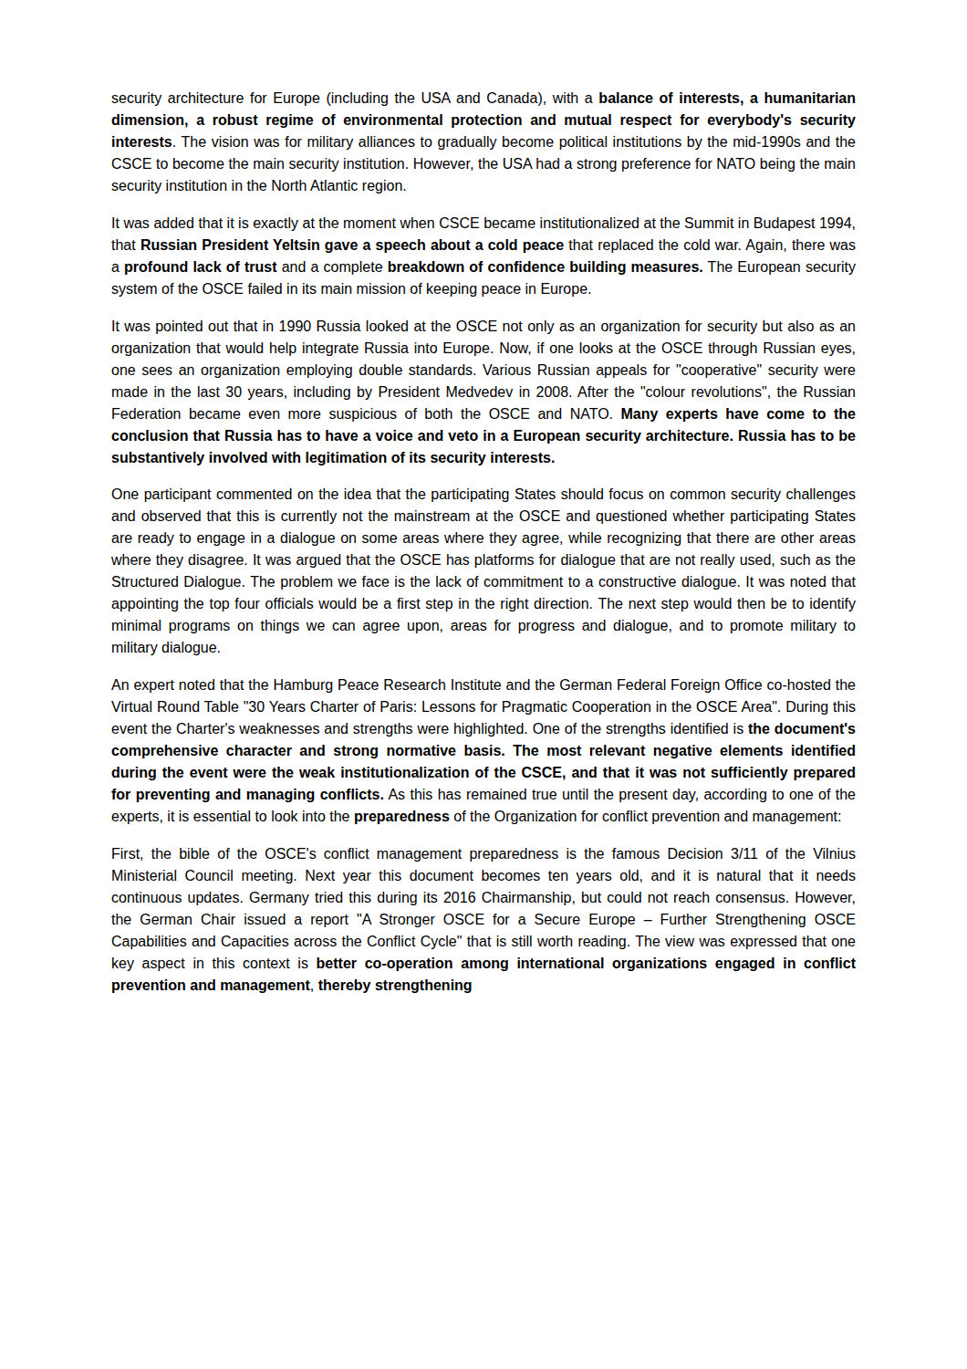security architecture for Europe (including the USA and Canada), with a balance of interests, a humanitarian dimension, a robust regime of environmental protection and mutual respect for everybody's security interests. The vision was for military alliances to gradually become political institutions by the mid-1990s and the CSCE to become the main security institution. However, the USA had a strong preference for NATO being the main security institution in the North Atlantic region.
It was added that it is exactly at the moment when CSCE became institutionalized at the Summit in Budapest 1994, that Russian President Yeltsin gave a speech about a cold peace that replaced the cold war. Again, there was a profound lack of trust and a complete breakdown of confidence building measures. The European security system of the OSCE failed in its main mission of keeping peace in Europe.
It was pointed out that in 1990 Russia looked at the OSCE not only as an organization for security but also as an organization that would help integrate Russia into Europe. Now, if one looks at the OSCE through Russian eyes, one sees an organization employing double standards. Various Russian appeals for "cooperative" security were made in the last 30 years, including by President Medvedev in 2008. After the "colour revolutions", the Russian Federation became even more suspicious of both the OSCE and NATO. Many experts have come to the conclusion that Russia has to have a voice and veto in a European security architecture. Russia has to be substantively involved with legitimation of its security interests.
One participant commented on the idea that the participating States should focus on common security challenges and observed that this is currently not the mainstream at the OSCE and questioned whether participating States are ready to engage in a dialogue on some areas where they agree, while recognizing that there are other areas where they disagree. It was argued that the OSCE has platforms for dialogue that are not really used, such as the Structured Dialogue. The problem we face is the lack of commitment to a constructive dialogue. It was noted that appointing the top four officials would be a first step in the right direction. The next step would then be to identify minimal programs on things we can agree upon, areas for progress and dialogue, and to promote military to military dialogue.
An expert noted that the Hamburg Peace Research Institute and the German Federal Foreign Office co-hosted the Virtual Round Table "30 Years Charter of Paris: Lessons for Pragmatic Cooperation in the OSCE Area". During this event the Charter's weaknesses and strengths were highlighted. One of the strengths identified is the document's comprehensive character and strong normative basis. The most relevant negative elements identified during the event were the weak institutionalization of the CSCE, and that it was not sufficiently prepared for preventing and managing conflicts. As this has remained true until the present day, according to one of the experts, it is essential to look into the preparedness of the Organization for conflict prevention and management:
First, the bible of the OSCE's conflict management preparedness is the famous Decision 3/11 of the Vilnius Ministerial Council meeting. Next year this document becomes ten years old, and it is natural that it needs continuous updates. Germany tried this during its 2016 Chairmanship, but could not reach consensus. However, the German Chair issued a report "A Stronger OSCE for a Secure Europe – Further Strengthening OSCE Capabilities and Capacities across the Conflict Cycle" that is still worth reading. The view was expressed that one key aspect in this context is better co-operation among international organizations engaged in conflict prevention and management, thereby strengthening